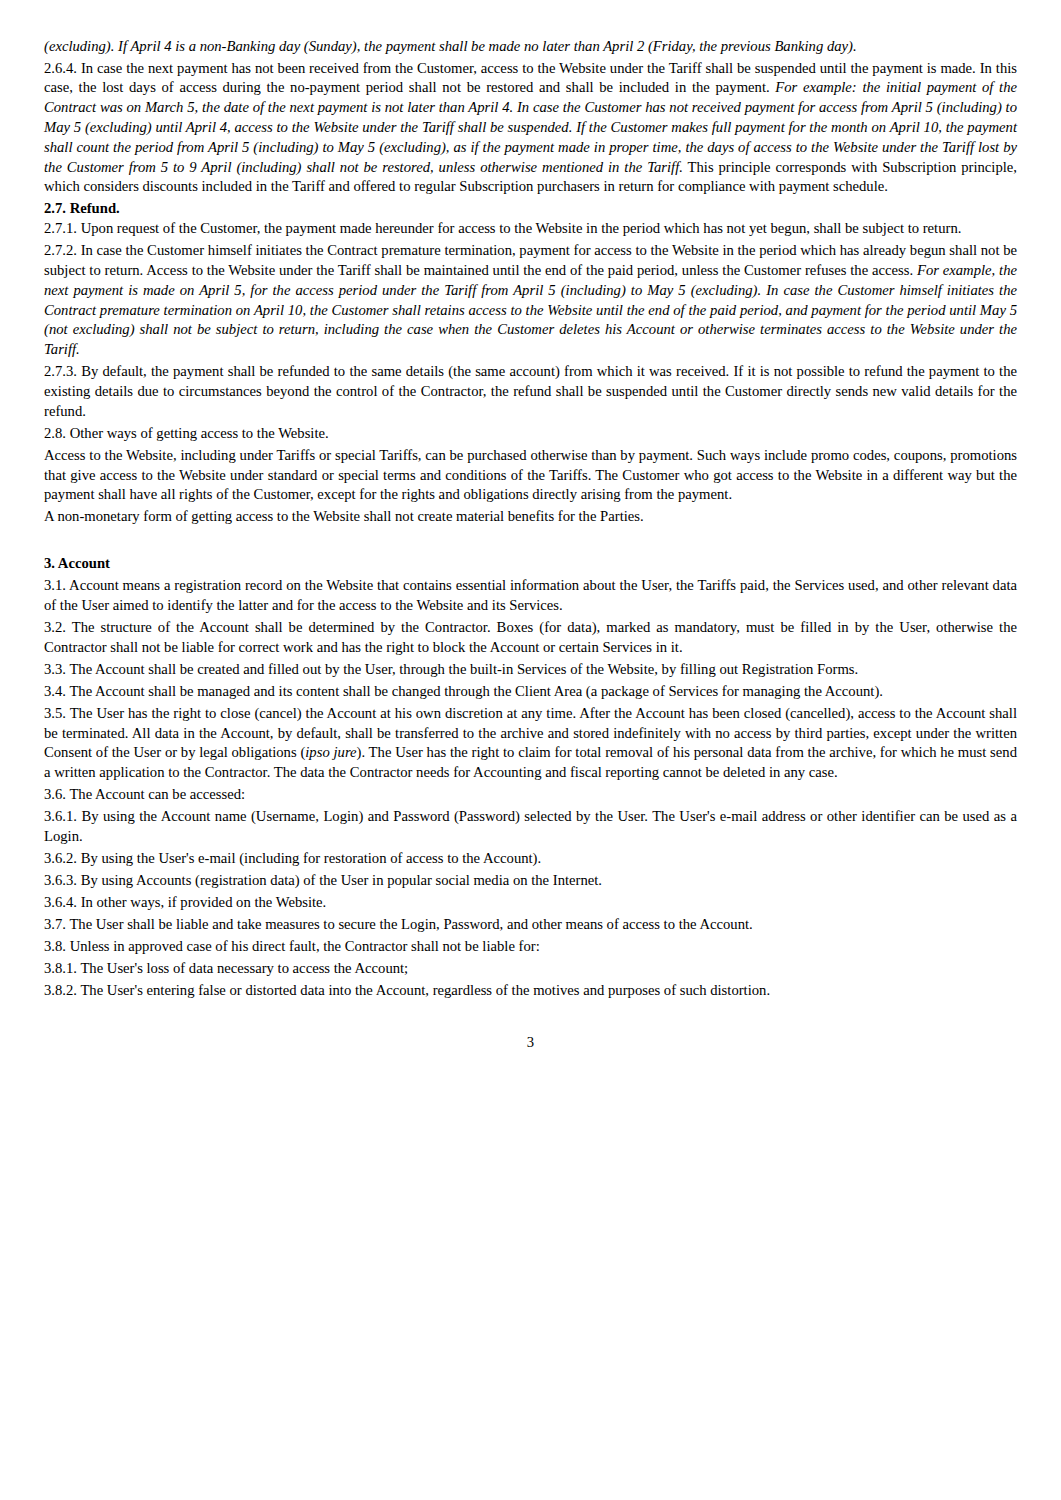(excluding). If April 4 is a non-Banking day (Sunday), the payment shall be made no later than April 2 (Friday, the previous Banking day).
2.6.4. In case the next payment has not been received from the Customer, access to the Website under the Tariff shall be suspended until the payment is made. In this case, the lost days of access during the no-payment period shall not be restored and shall be included in the payment. For example: the initial payment of the Contract was on March 5, the date of the next payment is not later than April 4. In case the Customer has not received payment for access from April 5 (including) to May 5 (excluding) until April 4, access to the Website under the Tariff shall be suspended. If the Customer makes full payment for the month on April 10, the payment shall count the period from April 5 (including) to May 5 (excluding), as if the payment made in proper time, the days of access to the Website under the Tariff lost by the Customer from 5 to 9 April (including) shall not be restored, unless otherwise mentioned in the Tariff. This principle corresponds with Subscription principle, which considers discounts included in the Tariff and offered to regular Subscription purchasers in return for compliance with payment schedule.
2.7. Refund.
2.7.1. Upon request of the Customer, the payment made hereunder for access to the Website in the period which has not yet begun, shall be subject to return.
2.7.2. In case the Customer himself initiates the Contract premature termination, payment for access to the Website in the period which has already begun shall not be subject to return. Access to the Website under the Tariff shall be maintained until the end of the paid period, unless the Customer refuses the access. For example, the next payment is made on April 5, for the access period under the Tariff from April 5 (including) to May 5 (excluding). In case the Customer himself initiates the Contract premature termination on April 10, the Customer shall retains access to the Website until the end of the paid period, and payment for the period until May 5 (not excluding) shall not be subject to return, including the case when the Customer deletes his Account or otherwise terminates access to the Website under the Tariff.
2.7.3. By default, the payment shall be refunded to the same details (the same account) from which it was received. If it is not possible to refund the payment to the existing details due to circumstances beyond the control of the Contractor, the refund shall be suspended until the Customer directly sends new valid details for the refund.
2.8. Other ways of getting access to the Website.
Access to the Website, including under Tariffs or special Tariffs, can be purchased otherwise than by payment. Such ways include promo codes, coupons, promotions that give access to the Website under standard or special terms and conditions of the Tariffs. The Customer who got access to the Website in a different way but the payment shall have all rights of the Customer, except for the rights and obligations directly arising from the payment.
A non-monetary form of getting access to the Website shall not create material benefits for the Parties.
3. Account
3.1. Account means a registration record on the Website that contains essential information about the User, the Tariffs paid, the Services used, and other relevant data of the User aimed to identify the latter and for the access to the Website and its Services.
3.2. The structure of the Account shall be determined by the Contractor. Boxes (for data), marked as mandatory, must be filled in by the User, otherwise the Contractor shall not be liable for correct work and has the right to block the Account or certain Services in it.
3.3. The Account shall be created and filled out by the User, through the built-in Services of the Website, by filling out Registration Forms.
3.4. The Account shall be managed and its content shall be changed through the Client Area (a package of Services for managing the Account).
3.5. The User has the right to close (cancel) the Account at his own discretion at any time. After the Account has been closed (cancelled), access to the Account shall be terminated. All data in the Account, by default, shall be transferred to the archive and stored indefinitely with no access by third parties, except under the written Consent of the User or by legal obligations (ipso jure). The User has the right to claim for total removal of his personal data from the archive, for which he must send a written application to the Contractor. The data the Contractor needs for Accounting and fiscal reporting cannot be deleted in any case.
3.6. The Account can be accessed:
3.6.1. By using the Account name (Username, Login) and Password (Password) selected by the User. The User's e-mail address or other identifier can be used as a Login.
3.6.2. By using the User's e-mail (including for restoration of access to the Account).
3.6.3. By using Accounts (registration data) of the User in popular social media on the Internet.
3.6.4. In other ways, if provided on the Website.
3.7. The User shall be liable and take measures to secure the Login, Password, and other means of access to the Account.
3.8. Unless in approved case of his direct fault, the Contractor shall not be liable for:
3.8.1. The User's loss of data necessary to access the Account;
3.8.2. The User's entering false or distorted data into the Account, regardless of the motives and purposes of such distortion.
3